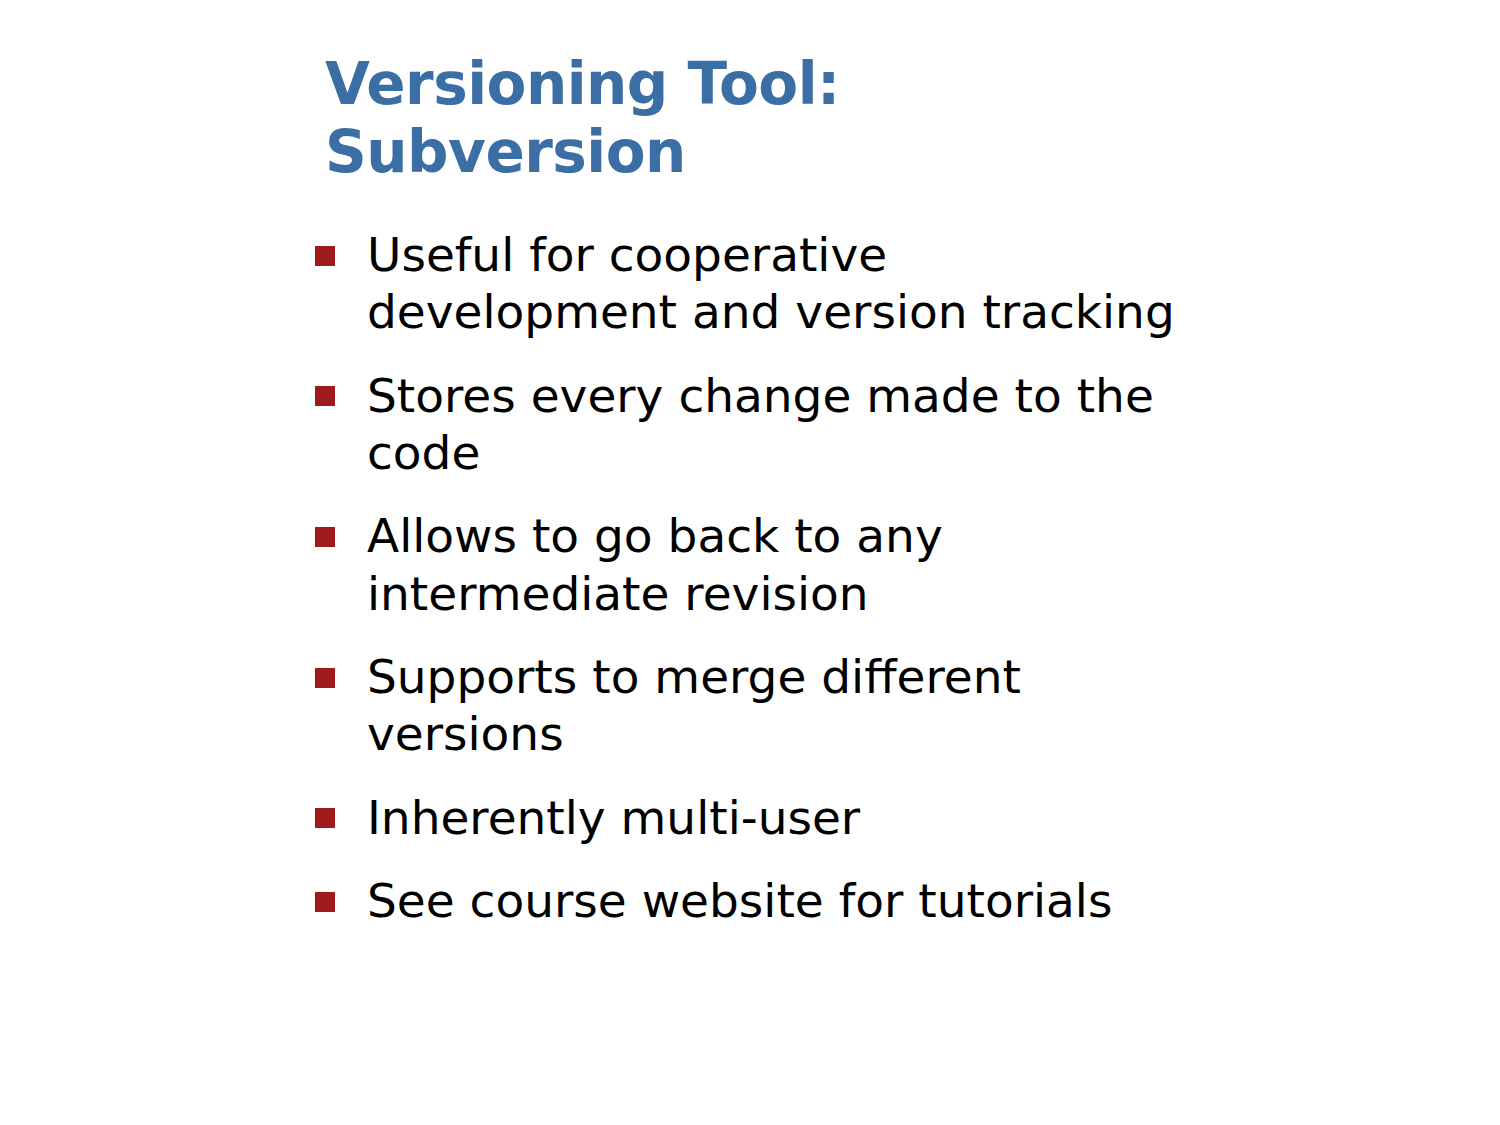Versioning Tool: Subversion
Useful for cooperative development and version tracking
Stores every change made to the code
Allows to go back to any intermediate revision
Supports to merge different versions
Inherently multi-user
See course website for tutorials